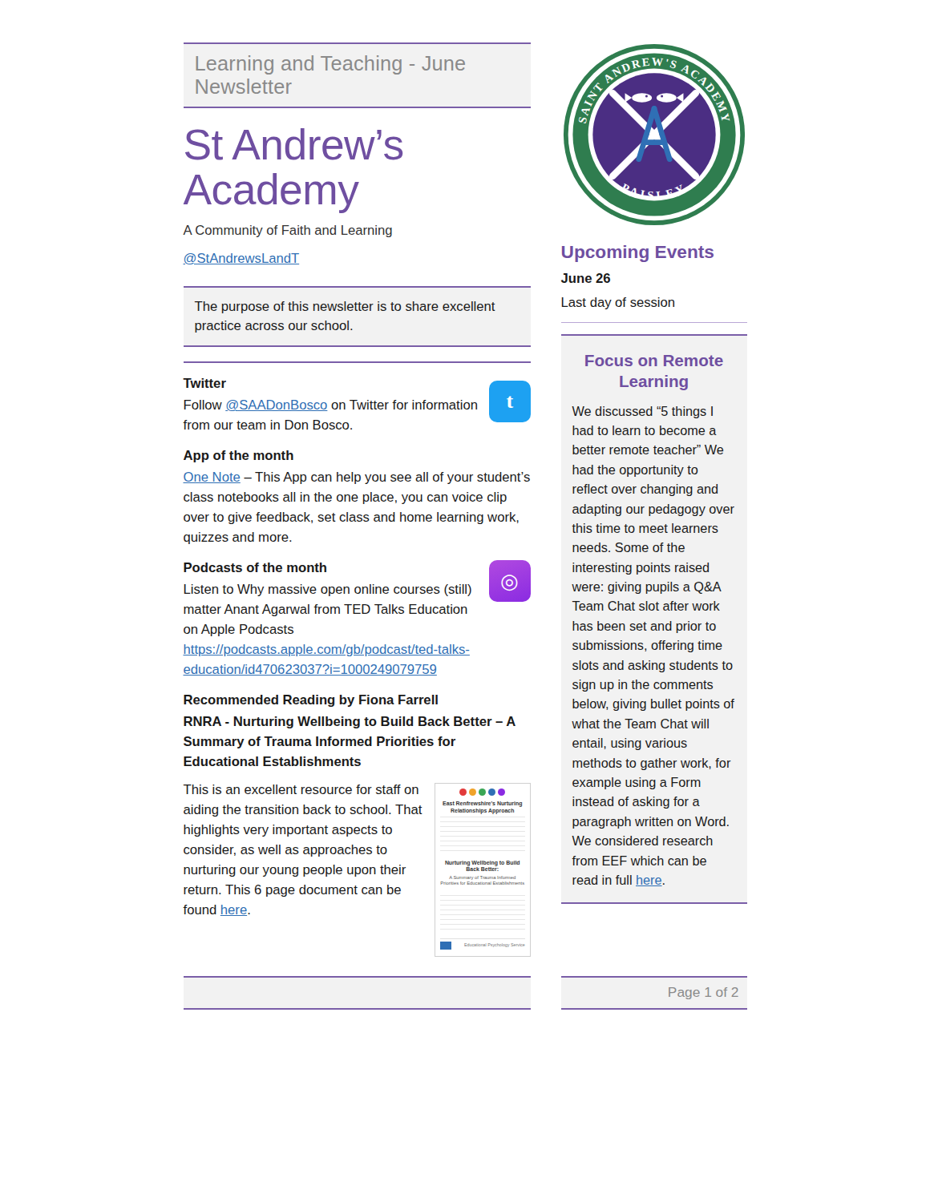Learning and Teaching - June Newsletter
St Andrew’s Academy
A Community of Faith and Learning
@StAndrewsLandT
The purpose of this newsletter is to share excellent practice across our school.
Twitter
Follow @SAADonBosco on Twitter for information from our team in Don Bosco.
t
App of the month
One Note – This App can help you see all of your student’s class notebooks all in the one place, you can voice clip over to give feedback, set class and home learning work, quizzes and more.
Podcasts of the month
Listen to Why massive open online courses (still) matter Anant Agarwal from TED Talks Education on Apple Podcasts
https://podcasts.apple.com/gb/podcast/ted-talks-education/id470623037?i=1000249079759
◎
Recommended Reading by Fiona Farrell
RNRA - Nurturing Wellbeing to Build Back Better – A Summary of Trauma Informed Priorities for Educational Establishments
East Renfrewshire's Nurturing Relationships Approach
Nurturing Wellbeing to Build Back Better:
A Summary of Trauma Informed Priorities for Educational Establishments
Educational Psychology Service
This is an excellent resource for staff on aiding the transition back to school. That highlights very important aspects to consider, as well as approaches to nurturing our young people upon their return. This 6 page document can be found here.
SAINT ANDREW'S ACADEMY PAISLEY
Upcoming Events
June 26
Last day of session
Focus on Remote Learning
We discussed “5 things I had to learn to become a better remote teacher” We had the opportunity to reflect over changing and adapting our pedagogy over this time to meet learners needs. Some of the interesting points raised were: giving pupils a Q&A Team Chat slot after work has been set and prior to submissions, offering time slots and asking students to sign up in the comments below, giving bullet points of what the Team Chat will entail, using various methods to gather work, for example using a Form instead of asking for a paragraph written on Word. We considered research from EEF which can be read in full here.
Page 1 of 2